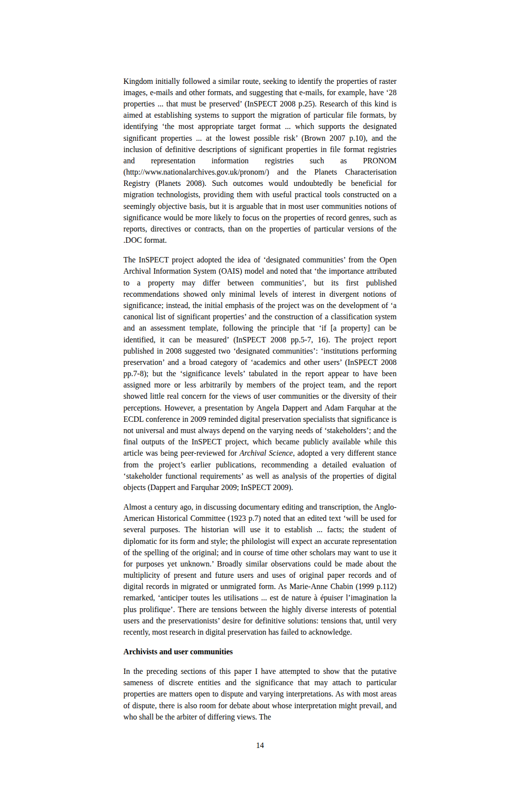Kingdom initially followed a similar route, seeking to identify the properties of raster images, e-mails and other formats, and suggesting that e-mails, for example, have ‘28 properties ... that must be preserved’ (InSPECT 2008 p.25). Research of this kind is aimed at establishing systems to support the migration of particular file formats, by identifying ‘the most appropriate target format ... which supports the designated significant properties ... at the lowest possible risk’ (Brown 2007 p.10), and the inclusion of definitive descriptions of significant properties in file format registries and representation information registries such as PRONOM (http://www.nationalarchives.gov.uk/pronom/) and the Planets Characterisation Registry (Planets 2008). Such outcomes would undoubtedly be beneficial for migration technologists, providing them with useful practical tools constructed on a seemingly objective basis, but it is arguable that in most user communities notions of significance would be more likely to focus on the properties of record genres, such as reports, directives or contracts, than on the properties of particular versions of the .DOC format.
The InSPECT project adopted the idea of ‘designated communities’ from the Open Archival Information System (OAIS) model and noted that ‘the importance attributed to a property may differ between communities’, but its first published recommendations showed only minimal levels of interest in divergent notions of significance; instead, the initial emphasis of the project was on the development of ‘a canonical list of significant properties’ and the construction of a classification system and an assessment template, following the principle that ‘if [a property] can be identified, it can be measured’ (InSPECT 2008 pp.5-7, 16). The project report published in 2008 suggested two ‘designated communities’: ‘institutions performing preservation’ and a broad category of ‘academics and other users’ (InSPECT 2008 pp.7-8); but the ‘significance levels’ tabulated in the report appear to have been assigned more or less arbitrarily by members of the project team, and the report showed little real concern for the views of user communities or the diversity of their perceptions. However, a presentation by Angela Dappert and Adam Farquhar at the ECDL conference in 2009 reminded digital preservation specialists that significance is not universal and must always depend on the varying needs of ‘stakeholders’; and the final outputs of the InSPECT project, which became publicly available while this article was being peer-reviewed for Archival Science, adopted a very different stance from the project’s earlier publications, recommending a detailed evaluation of ‘stakeholder functional requirements’ as well as analysis of the properties of digital objects (Dappert and Farquhar 2009; InSPECT 2009).
Almost a century ago, in discussing documentary editing and transcription, the Anglo-American Historical Committee (1923 p.7) noted that an edited text ‘will be used for several purposes. The historian will use it to establish ... facts; the student of diplomatic for its form and style; the philologist will expect an accurate representation of the spelling of the original; and in course of time other scholars may want to use it for purposes yet unknown.’ Broadly similar observations could be made about the multiplicity of present and future users and uses of original paper records and of digital records in migrated or unmigrated form. As Marie-Anne Chabin (1999 p.112) remarked, ‘anticiper toutes les utilisations ... est de nature à épuiser l’imagination la plus prolifique’. There are tensions between the highly diverse interests of potential users and the preservationists’ desire for definitive solutions: tensions that, until very recently, most research in digital preservation has failed to acknowledge.
Archivists and user communities
In the preceding sections of this paper I have attempted to show that the putative sameness of discrete entities and the significance that may attach to particular properties are matters open to dispute and varying interpretations. As with most areas of dispute, there is also room for debate about whose interpretation might prevail, and who shall be the arbiter of differing views. The
14